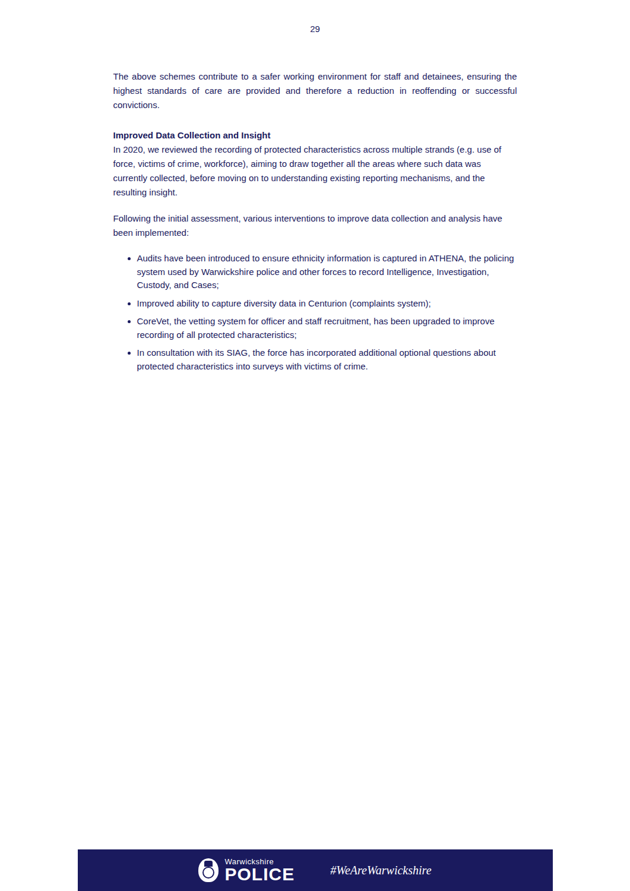29
The above schemes contribute to a safer working environment for staff and detainees, ensuring the highest standards of care are provided and therefore a reduction in reoffending or successful convictions.
Improved Data Collection and Insight
In 2020, we reviewed the recording of protected characteristics across multiple strands (e.g. use of force, victims of crime, workforce), aiming to draw together all the areas where such data was currently collected, before moving on to understanding existing reporting mechanisms, and the resulting insight.
Following the initial assessment, various interventions to improve data collection and analysis have been implemented:
Audits have been introduced to ensure ethnicity information is captured in ATHENA, the policing system used by Warwickshire police and other forces to record Intelligence, Investigation, Custody, and Cases;
Improved ability to capture diversity data in Centurion (complaints system);
CoreVet, the vetting system for officer and staff recruitment, has been upgraded to improve recording of all protected characteristics;
In consultation with its SIAG, the force has incorporated additional optional questions about protected characteristics into surveys with victims of crime.
Warwickshire
POLICE
#WeAreWarwickshire